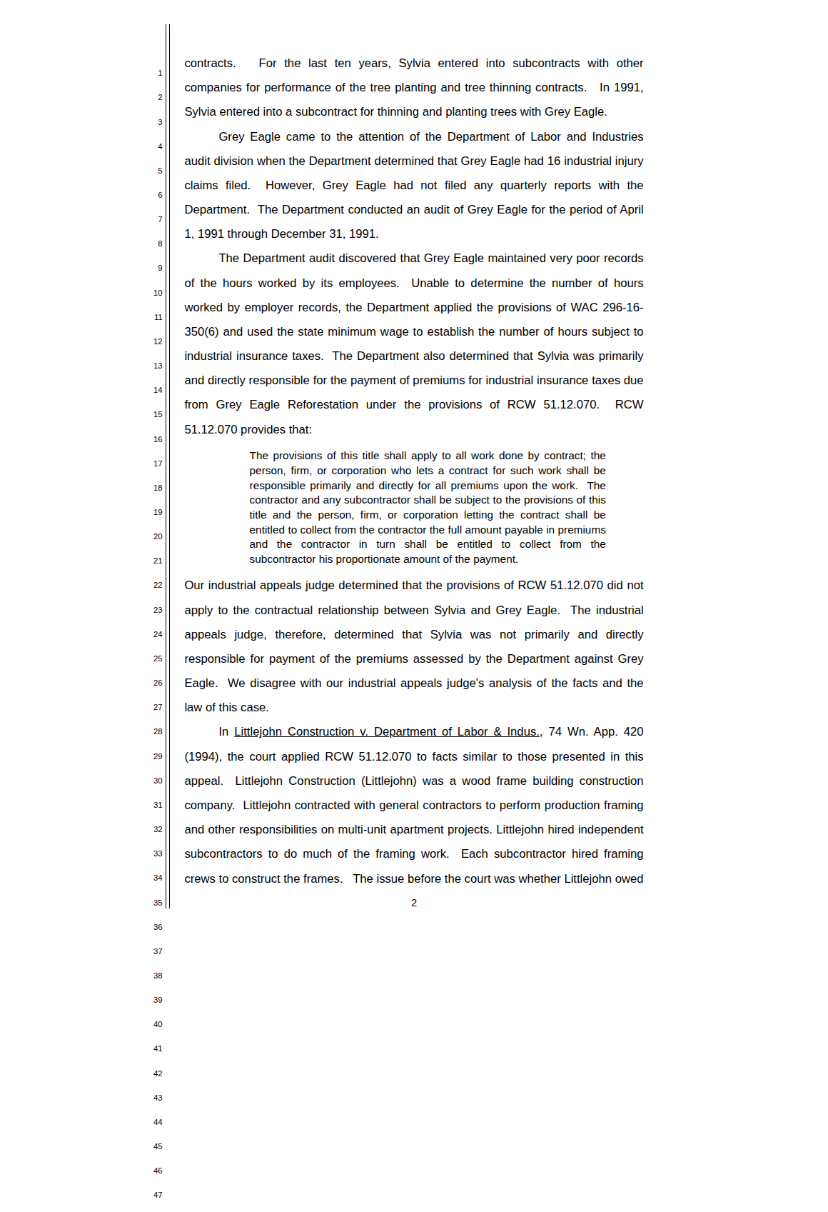1234567891011121314151617181920212223242526272829303132333435363738394041424344454647
contracts. For the last ten years, Sylvia entered into subcontracts with other companies for performance of the tree planting and tree thinning contracts. In 1991, Sylvia entered into a subcontract for thinning and planting trees with Grey Eagle.
Grey Eagle came to the attention of the Department of Labor and Industries audit division when the Department determined that Grey Eagle had 16 industrial injury claims filed. However, Grey Eagle had not filed any quarterly reports with the Department. The Department conducted an audit of Grey Eagle for the period of April 1, 1991 through December 31, 1991.
The Department audit discovered that Grey Eagle maintained very poor records of the hours worked by its employees. Unable to determine the number of hours worked by employer records, the Department applied the provisions of WAC 296-16-350(6) and used the state minimum wage to establish the number of hours subject to industrial insurance taxes. The Department also determined that Sylvia was primarily and directly responsible for the payment of premiums for industrial insurance taxes due from Grey Eagle Reforestation under the provisions of RCW 51.12.070. RCW 51.12.070 provides that:
The provisions of this title shall apply to all work done by contract; the person, firm, or corporation who lets a contract for such work shall be responsible primarily and directly for all premiums upon the work. The contractor and any subcontractor shall be subject to the provisions of this title and the person, firm, or corporation letting the contract shall be entitled to collect from the contractor the full amount payable in premiums and the contractor in turn shall be entitled to collect from the subcontractor his proportionate amount of the payment.
Our industrial appeals judge determined that the provisions of RCW 51.12.070 did not apply to the contractual relationship between Sylvia and Grey Eagle. The industrial appeals judge, therefore, determined that Sylvia was not primarily and directly responsible for payment of the premiums assessed by the Department against Grey Eagle. We disagree with our industrial appeals judge's analysis of the facts and the law of this case.
In Littlejohn Construction v. Department of Labor & Indus., 74 Wn. App. 420 (1994), the court applied RCW 51.12.070 to facts similar to those presented in this appeal. Littlejohn Construction (Littlejohn) was a wood frame building construction company. Littlejohn contracted with general contractors to perform production framing and other responsibilities on multi-unit apartment projects. Littlejohn hired independent subcontractors to do much of the framing work. Each subcontractor hired framing crews to construct the frames. The issue before the court was whether Littlejohn owed
2